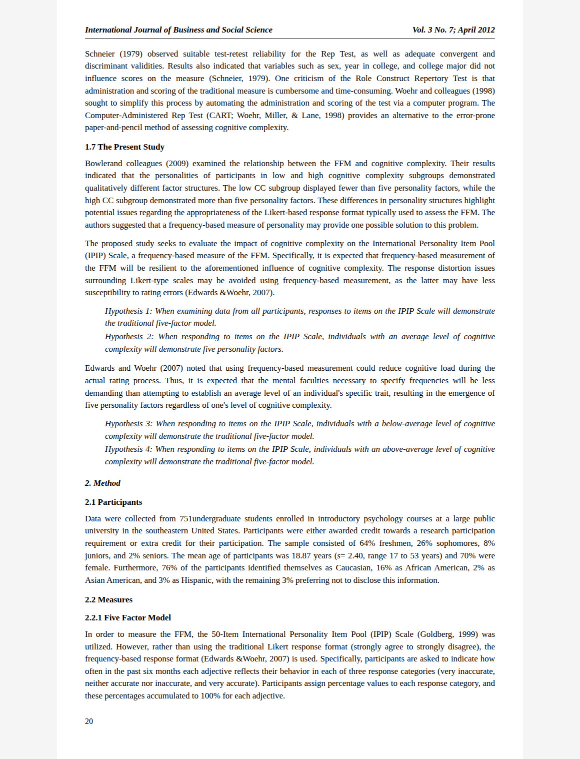International Journal of Business and Social Science
Vol. 3 No. 7; April 2012
Schneier (1979) observed suitable test-retest reliability for the Rep Test, as well as adequate convergent and discriminant validities. Results also indicated that variables such as sex, year in college, and college major did not influence scores on the measure (Schneier, 1979). One criticism of the Role Construct Repertory Test is that administration and scoring of the traditional measure is cumbersome and time-consuming. Woehr and colleagues (1998) sought to simplify this process by automating the administration and scoring of the test via a computer program. The Computer-Administered Rep Test (CART; Woehr, Miller, & Lane, 1998) provides an alternative to the error-prone paper-and-pencil method of assessing cognitive complexity.
1.7 The Present Study
Bowlerand colleagues (2009) examined the relationship between the FFM and cognitive complexity. Their results indicated that the personalities of participants in low and high cognitive complexity subgroups demonstrated qualitatively different factor structures. The low CC subgroup displayed fewer than five personality factors, while the high CC subgroup demonstrated more than five personality factors. These differences in personality structures highlight potential issues regarding the appropriateness of the Likert-based response format typically used to assess the FFM. The authors suggested that a frequency-based measure of personality may provide one possible solution to this problem.
The proposed study seeks to evaluate the impact of cognitive complexity on the International Personality Item Pool (IPIP) Scale, a frequency-based measure of the FFM. Specifically, it is expected that frequency-based measurement of the FFM will be resilient to the aforementioned influence of cognitive complexity. The response distortion issues surrounding Likert-type scales may be avoided using frequency-based measurement, as the latter may have less susceptibility to rating errors (Edwards &Woehr, 2007).
Hypothesis 1: When examining data from all participants, responses to items on the IPIP Scale will demonstrate the traditional five-factor model.
Hypothesis 2: When responding to items on the IPIP Scale, individuals with an average level of cognitive complexity will demonstrate five personality factors.
Edwards and Woehr (2007) noted that using frequency-based measurement could reduce cognitive load during the actual rating process. Thus, it is expected that the mental faculties necessary to specify frequencies will be less demanding than attempting to establish an average level of an individual's specific trait, resulting in the emergence of five personality factors regardless of one's level of cognitive complexity.
Hypothesis 3: When responding to items on the IPIP Scale, individuals with a below-average level of cognitive complexity will demonstrate the traditional five-factor model.
Hypothesis 4: When responding to items on the IPIP Scale, individuals with an above-average level of cognitive complexity will demonstrate the traditional five-factor model.
2. Method
2.1 Participants
Data were collected from 751undergraduate students enrolled in introductory psychology courses at a large public university in the southeastern United States. Participants were either awarded credit towards a research participation requirement or extra credit for their participation. The sample consisted of 64% freshmen, 26% sophomores, 8% juniors, and 2% seniors. The mean age of participants was 18.87 years (s= 2.40, range 17 to 53 years) and 70% were female. Furthermore, 76% of the participants identified themselves as Caucasian, 16% as African American, 2% as Asian American, and 3% as Hispanic, with the remaining 3% preferring not to disclose this information.
2.2 Measures
2.2.1 Five Factor Model
In order to measure the FFM, the 50-Item International Personality Item Pool (IPIP) Scale (Goldberg, 1999) was utilized. However, rather than using the traditional Likert response format (strongly agree to strongly disagree), the frequency-based response format (Edwards &Woehr, 2007) is used. Specifically, participants are asked to indicate how often in the past six months each adjective reflects their behavior in each of three response categories (very inaccurate, neither accurate nor inaccurate, and very accurate). Participants assign percentage values to each response category, and these percentages accumulated to 100% for each adjective.
20